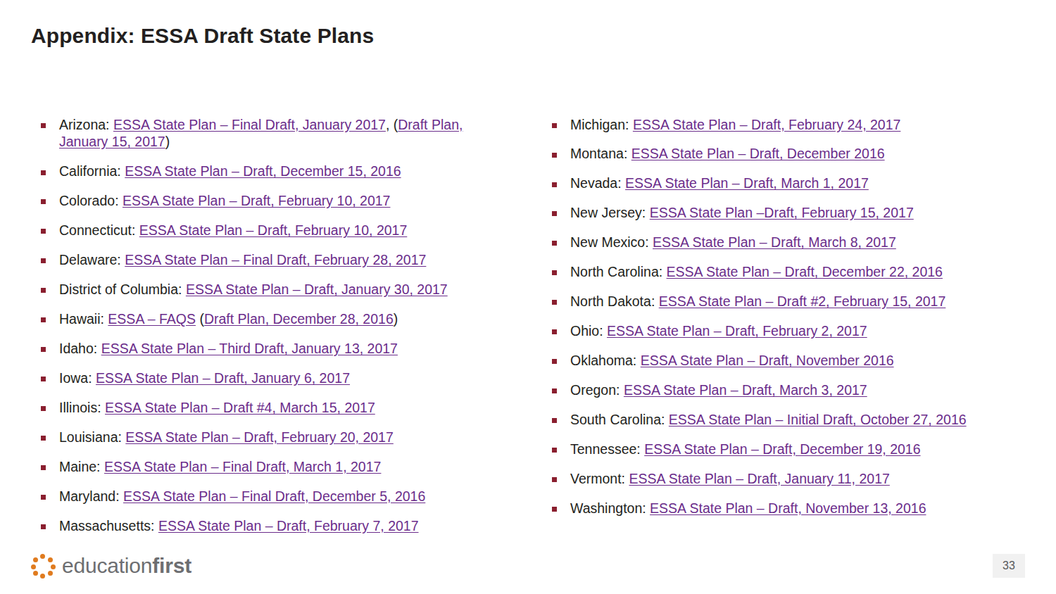Appendix: ESSA Draft State Plans
Arizona: ESSA State Plan – Final Draft, January 2017, (Draft Plan, January 15, 2017)
California: ESSA State Plan – Draft, December 15, 2016
Colorado: ESSA State Plan – Draft, February 10, 2017
Connecticut: ESSA State Plan – Draft, February 10, 2017
Delaware: ESSA State Plan – Final Draft, February 28, 2017
District of Columbia: ESSA State Plan – Draft, January 30, 2017
Hawaii: ESSA – FAQS (Draft Plan, December 28, 2016)
Idaho: ESSA State Plan – Third Draft, January 13, 2017
Iowa: ESSA State Plan – Draft, January 6, 2017
Illinois: ESSA State Plan – Draft #4, March 15, 2017
Louisiana: ESSA State Plan – Draft, February 20, 2017
Maine: ESSA State Plan – Final Draft, March 1, 2017
Maryland: ESSA State Plan – Final Draft, December 5, 2016
Massachusetts: ESSA State Plan – Draft, February 7, 2017
Michigan: ESSA State Plan – Draft, February 24, 2017
Montana: ESSA State Plan – Draft, December 2016
Nevada: ESSA State Plan – Draft, March 1, 2017
New Jersey: ESSA State Plan –Draft, February 15, 2017
New Mexico: ESSA State Plan – Draft, March 8, 2017
North Carolina: ESSA State Plan – Draft, December 22, 2016
North Dakota: ESSA State Plan – Draft #2, February 15, 2017
Ohio: ESSA State Plan – Draft, February 2, 2017
Oklahoma: ESSA State Plan – Draft, November 2016
Oregon: ESSA State Plan – Draft, March 3, 2017
South Carolina: ESSA State Plan – Initial Draft, October 27, 2016
Tennessee: ESSA State Plan – Draft, December 19, 2016
Vermont: ESSA State Plan – Draft, January 11, 2017
Washington: ESSA State Plan – Draft, November 13, 2016
educationfirst
33